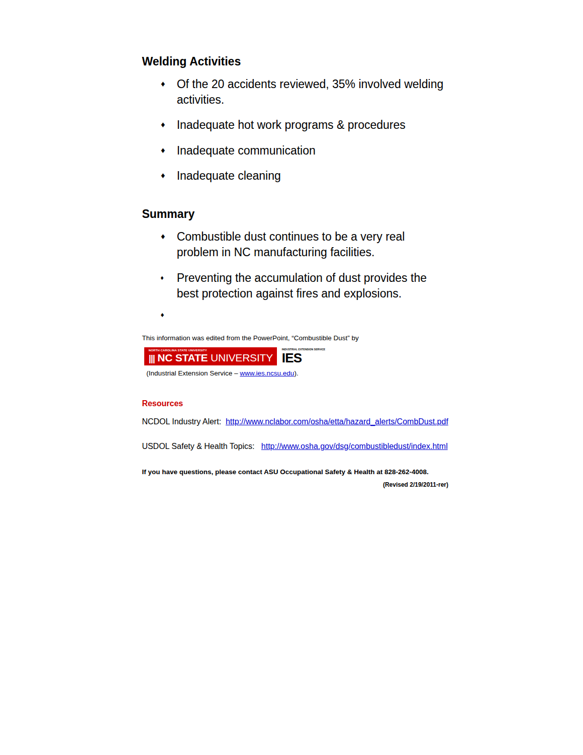Welding Activities
Of the 20 accidents reviewed, 35% involved welding activities.
Inadequate hot work programs & procedures
Inadequate communication
Inadequate cleaning
Summary
Combustible dust continues to be a very real problem in NC manufacturing facilities.
Preventing the accumulation of dust provides the best protection against fires and explosions.
This information was edited from the PowerPoint, “Combustible Dust” by
NORTH CAROLINA STATE UNIVERSITY |||NC STATE UNIVERSITY INDUSTRIAL EXTENSION SERVICE IES (Industrial Extension Service – www.ies.ncsu.edu).
Resources
NCDOL Industry Alert: http://www.nclabor.com/osha/etta/hazard_alerts/CombDust.pdf
USDOL Safety & Health Topics: http://www.osha.gov/dsg/combustibledust/index.html
If you have questions, please contact ASU Occupational Safety & Health at 828-262-4008.
(Revised 2/19/2011-rer)